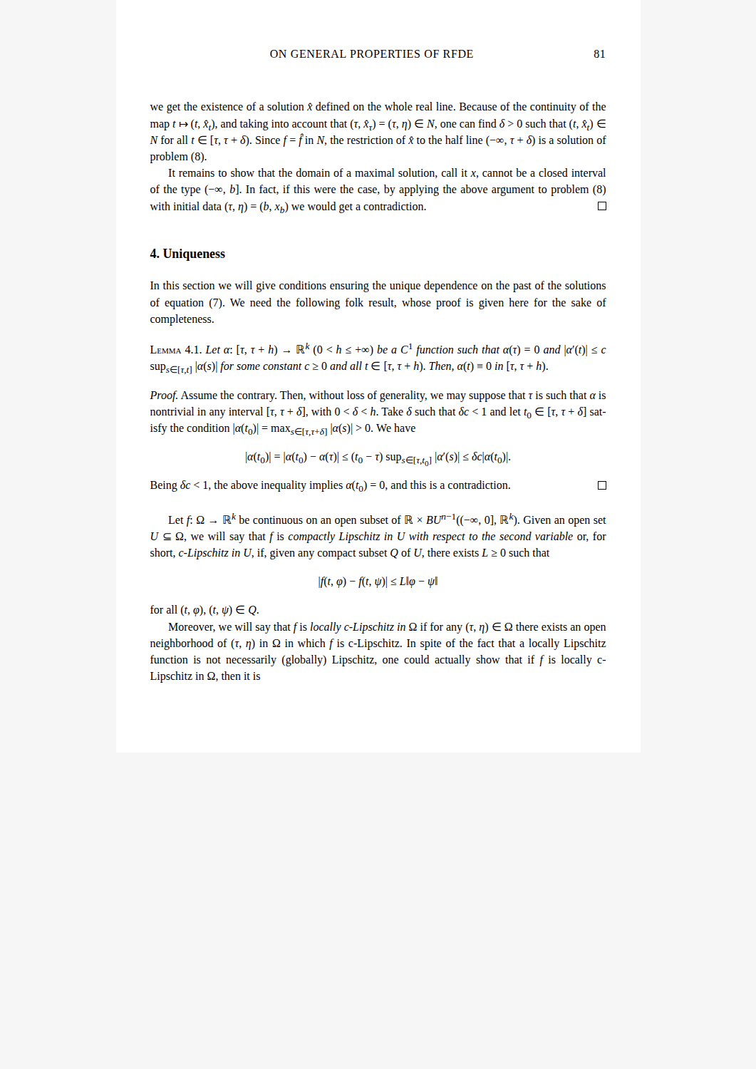ON GENERAL PROPERTIES OF RFDE 81
we get the existence of a solution x̂ defined on the whole real line. Because of the continuity of the map t ↦ (t, x̂t), and taking into account that (τ, x̂τ) = (τ, η) ∈ N, one can find δ > 0 such that (t, x̂t) ∈ N for all t ∈ [τ, τ + δ). Since f = f̂ in N, the restriction of x̂ to the half line (−∞, τ + δ) is a solution of problem (8).
It remains to show that the domain of a maximal solution, call it x, cannot be a closed interval of the type (−∞, b]. In fact, if this were the case, by applying the above argument to problem (8) with initial data (τ, η) = (b, xb) we would get a contradiction.
4. Uniqueness
In this section we will give conditions ensuring the unique dependence on the past of the solutions of equation (7). We need the following folk result, whose proof is given here for the sake of completeness.
Lemma 4.1. Let α: [τ, τ + h) → ℝk (0 < h ≤ +∞) be a C1 function such that α(τ) = 0 and |α′(t)| ≤ c sups∈[τ,t] |α(s)| for some constant c ≥ 0 and all t ∈ [τ, τ + h). Then, α(t) ≡ 0 in [τ, τ + h).
Proof. Assume the contrary. Then, without loss of generality, we may suppose that τ is such that α is nontrivial in any interval [τ, τ + δ], with 0 < δ < h. Take δ such that δc < 1 and let t0 ∈ [τ, τ + δ] satisfy the condition |α(t0)| = maxs∈[τ,τ+δ] |α(s)| > 0. We have
|α(t0)| = |α(t0) − α(τ)| ≤ (t0 − τ) sups∈[τ,t0] |α′(s)| ≤ δc|α(t0)|.
Being δc < 1, the above inequality implies α(t0) = 0, and this is a contradiction.
Let f: Ω → ℝk be continuous on an open subset of ℝ × BUn−1((−∞, 0], ℝk). Given an open set U ⊆ Ω, we will say that f is compactly Lipschitz in U with respect to the second variable or, for short, c-Lipschitz in U, if, given any compact subset Q of U, there exists L ≥ 0 such that
|f(t, φ) − f(t, ψ)| ≤ L‖φ − ψ‖
for all (t, φ), (t, ψ) ∈ Q.
Moreover, we will say that f is locally c-Lipschitz in Ω if for any (τ, η) ∈ Ω there exists an open neighborhood of (τ, η) in Ω in which f is c-Lipschitz. In spite of the fact that a locally Lipschitz function is not necessarily (globally) Lipschitz, one could actually show that if f is locally c-Lipschitz in Ω, then it is